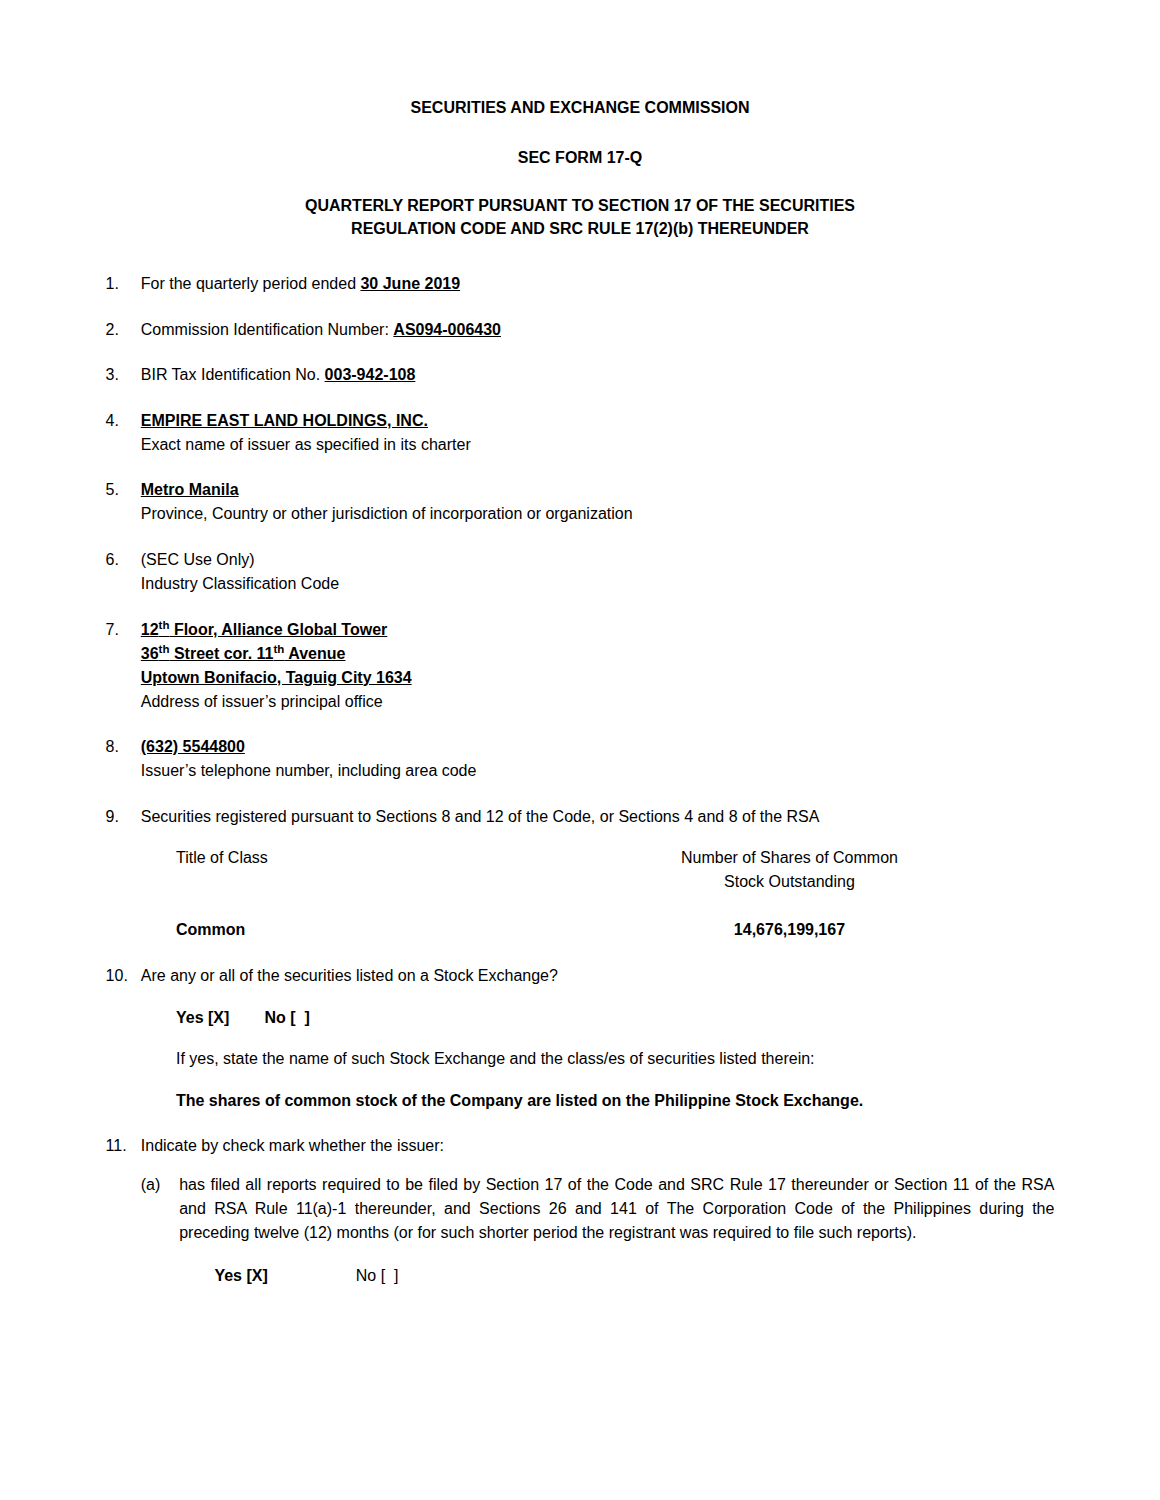SECURITIES AND EXCHANGE COMMISSION
SEC FORM 17-Q
QUARTERLY REPORT PURSUANT TO SECTION 17 OF THE SECURITIES
REGULATION CODE AND SRC RULE 17(2)(b) THEREUNDER
1. For the quarterly period ended 30 June 2019
2. Commission Identification Number: AS094-006430
3. BIR Tax Identification No. 003-942-108
4. EMPIRE EAST LAND HOLDINGS, INC.
Exact name of issuer as specified in its charter
5. Metro Manila
Province, Country or other jurisdiction of incorporation or organization
6.(SEC Use Only)
Industry Classification Code
7. 12th Floor, Alliance Global Tower
36th Street cor. 11th Avenue
Uptown Bonifacio, Taguig City 1634
Address of issuer’s principal office
8.(632) 5544800
Issuer’s telephone number, including area code
9. Securities registered pursuant to Sections 8 and 12 of the Code, or Sections 4 and 8 of the RSA
| Title of Class | Number of Shares of Common Stock Outstanding |
| Common | 14,676,199,167 |
10. Are any or all of the securities listed on a Stock Exchange?
Yes [X] No [ ]
If yes, state the name of such Stock Exchange and the class/es of securities listed therein:
The shares of common stock of the Company are listed on the Philippine Stock Exchange.
11. Indicate by check mark whether the issuer:
(a) has filed all reports required to be filed by Section 17 of the Code and SRC Rule 17 thereunder or Section 11 of the RSA and RSA Rule 11(a)-1 thereunder, and Sections 26 and 141 of The Corporation Code of the Philippines during the preceding twelve (12) months (or for such shorter period the registrant was required to file such reports).
Yes [X] No [ ]